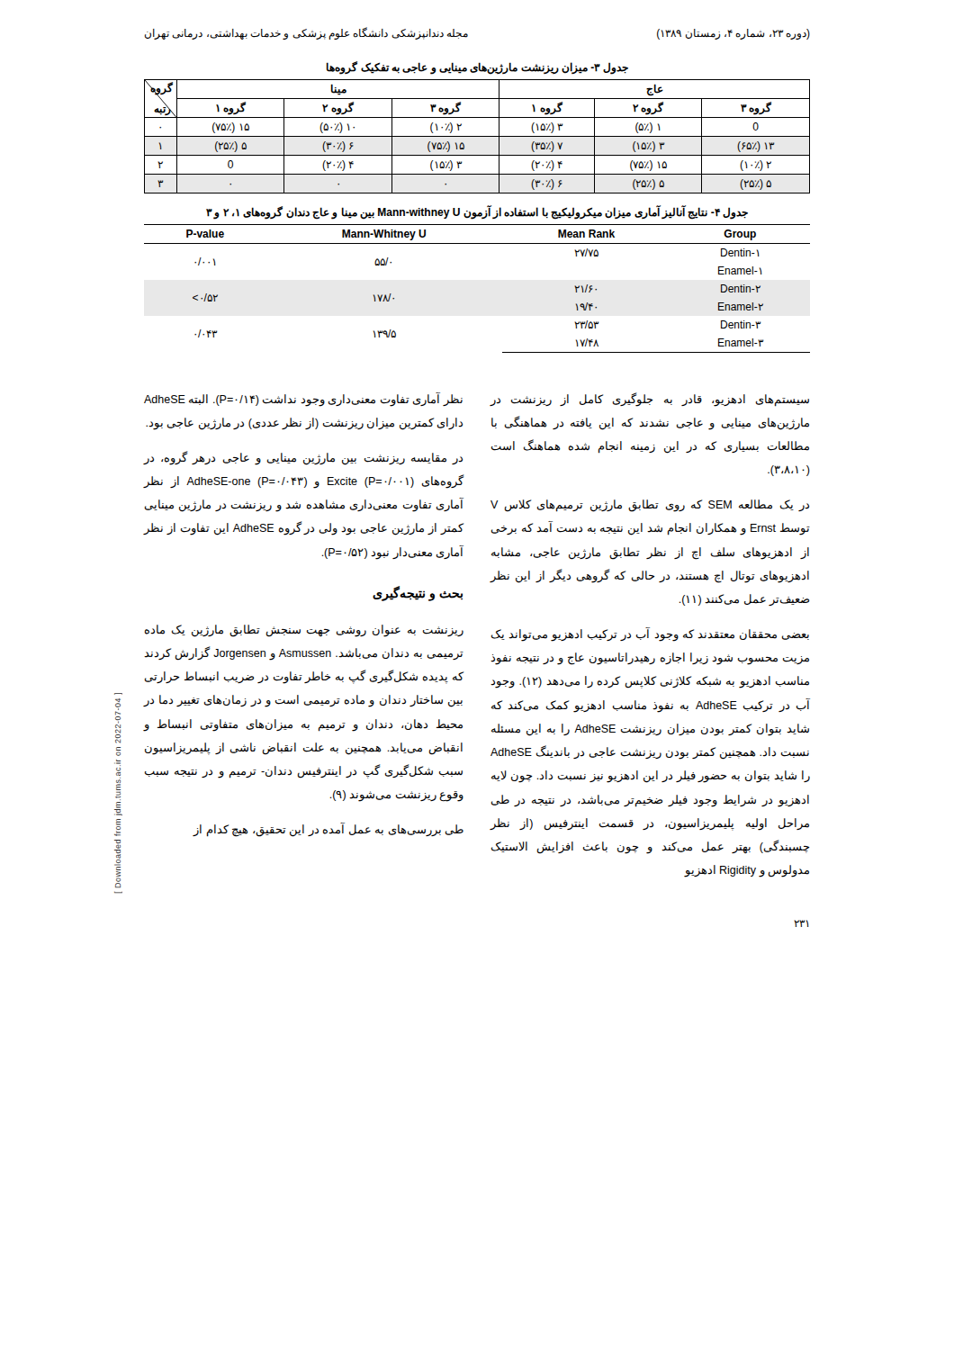(دوره ۲۳، شماره ۴، زمستان ۱۳۸۹)
مجله دندانپزشکی دانشگاه علوم پزشکی و خدمات بهداشتی، درمانی تهران
جدول ۳- میزان ریزنشت مارژین‌های مینایی و عاجی به تفکیک گروه‌ها
| عاج | مینا | گروه رتبه |
| --- | --- | --- |
| گروه ۳ | گروه ۲ | گروه ۱ | گروه ۳ | گروه ۲ | گروه ۱ |
| 0 | ۱ (۵٪) | ۳ (۱۵٪) | ۲ (۱۰٪) | ۱۰ (۵۰٪) | ۱۵ (۷۵٪) | ۰ |
| ۱۳ (۶۵٪) | ۳ (۱۵٪) | ۷ (۳۵٪) | ۱۵ (۷۵٪) | ۶ (۳۰٪) | ۵ (۲۵٪) | ۱ |
| ۲ (۱۰٪) | ۱۵ (۷۵٪) | ۴ (۲۰٪) | ۳ (۱۵٪) | ۴ (۲۰٪) | 0 | ۲ |
| ۵ (۲۵٪) | ۵ (۲۵٪) | ۶ (۳۰٪) | ۰ | ۰ | ۰ | ۳ |
جدول ۴- نتایج آنالیز آماری میزان میکرولیکیج با استفاده از آزمون Mann-withney U بین مینا و عاج دندان گروه‌های ۱، ۲ و ۳
| Group | Mean Rank | Mann-Whitney U | P-value |
| --- | --- | --- | --- |
| Dentin-۱ | ۲۷/۷۵ | ۵۵/۰ | ۰/۰۰۱ |
| Enamel-۱ | |
| Dentin-۲ | ۲۱/۶۰ | ۱۷۸/۰ | <۰/۵۲ |
| Enamel-۲ | ۱۹/۴۰ |
| Dentin-۳ | ۲۳/۵۳ | ۱۳۹/۵ | ۰/۰۴۳ |
| Enamel-۳ | ۱۷/۴۸ |
سیستم‌های ادهزیو، قادر به جلوگیری کامل از ریزنشت در مارژین‌های مینایی و عاجی نشدند که این یافته در هماهنگی با مطالعات بسیاری که در این زمینه انجام شده هماهنگ است (۳،۸،۱۰).
در یک مطالعه SEM که روی تطابق مارژین ترمیم‌های کلاس V توسط Ernst و همکاران انجام شد این نتیجه به دست آمد که برخی از ادهزیوهای سلف اچ از نظر تطابق مارژین عاجی، مشابه ادهزیوهای توتال اچ هستند، در حالی که گروهی دیگر از این نظر ضعیف‌تر عمل می‌کنند (۱۱).
بعضی محققان معتقدند که وجود آب در ترکیب ادهزیو می‌تواند یک مزیت محسوب شود زیرا اجازه رهیدراتاسیون عاج و در نتیجه نفوذ مناسب ادهزیو به شبکه کلاژنی کلاپس کرده را می‌دهد (۱۲). وجود آب در ترکیب AdheSE به نفوذ مناسب ادهزیو کمک می‌کند که شاید بتوان کمتر بودن میزان ریزنشت AdheSE را به این مسئله نسبت داد. همچنین کمتر بودن ریزنشت عاجی در باندینگ AdheSE را شاید بتوان به حضور فیلر در این ادهزیو نیز نسبت داد. چون لایه ادهزیو در شرایط وجود فیلر ضخیم‌تر می‌باشد، در نتیجه در طی مراحل اولیه پلیمریزاسیون، در قسمت اینترفیس (از نظر چسبندگی) بهتر عمل می‌کند و چون باعث افزایش الاستیک مدولوس و Rigidity ادهزیو
نظر آماری تفاوت معنی‌داری وجود نداشت (P=۰/۱۴). البته AdheSE دارای کمترین میزان ریزنشت (از نظر عددی) در مارژین عاجی بود.
در مقایسه ریزنشت بین مارژین مینایی و عاجی درهر گروه، در گروه‌های Excite (P=۰/۰۰۱) و AdheSE-one (P=۰/۰۴۳) از نظر آماری تفاوت معنی‌داری مشاهده شد و ریزنشت در مارژین مینایی کمتر از مارژین عاجی بود ولی در گروه AdheSE این تفاوت از نظر آماری معنی‌دار نبود (P=۰/۵۲).
بحث و نتیجه‌گیری
ریزنشت به عنوان روشی جهت سنجش تطابق مارژین یک ماده ترمیمی به دندان می‌باشد. Asmussen و Jorgensen گزارش کردند که پدیده شکل‌گیری گپ به خاطر تفاوت در ضریب انبساط حرارتی بین ساختار دندان و ماده ترمیمی است و در زمان‌های تغییر دما در محیط دهان، دندان و ترمیم به میزان‌های متفاوتی انبساط و انقباض می‌یابد. همچنین به علت انقباض ناشی از پلیمریزاسیون سبب شکل‌گیری گپ در اینترفیس دندان- ترمیم و در نتیجه سبب وقوع ریزنشت می‌شوند (۹).
طی بررسی‌های به عمل آمده در این تحقیق، هیچ کدام از
۲۳۱
[ Downloaded from jdm.tums.ac.ir on 2022-07-04 ]